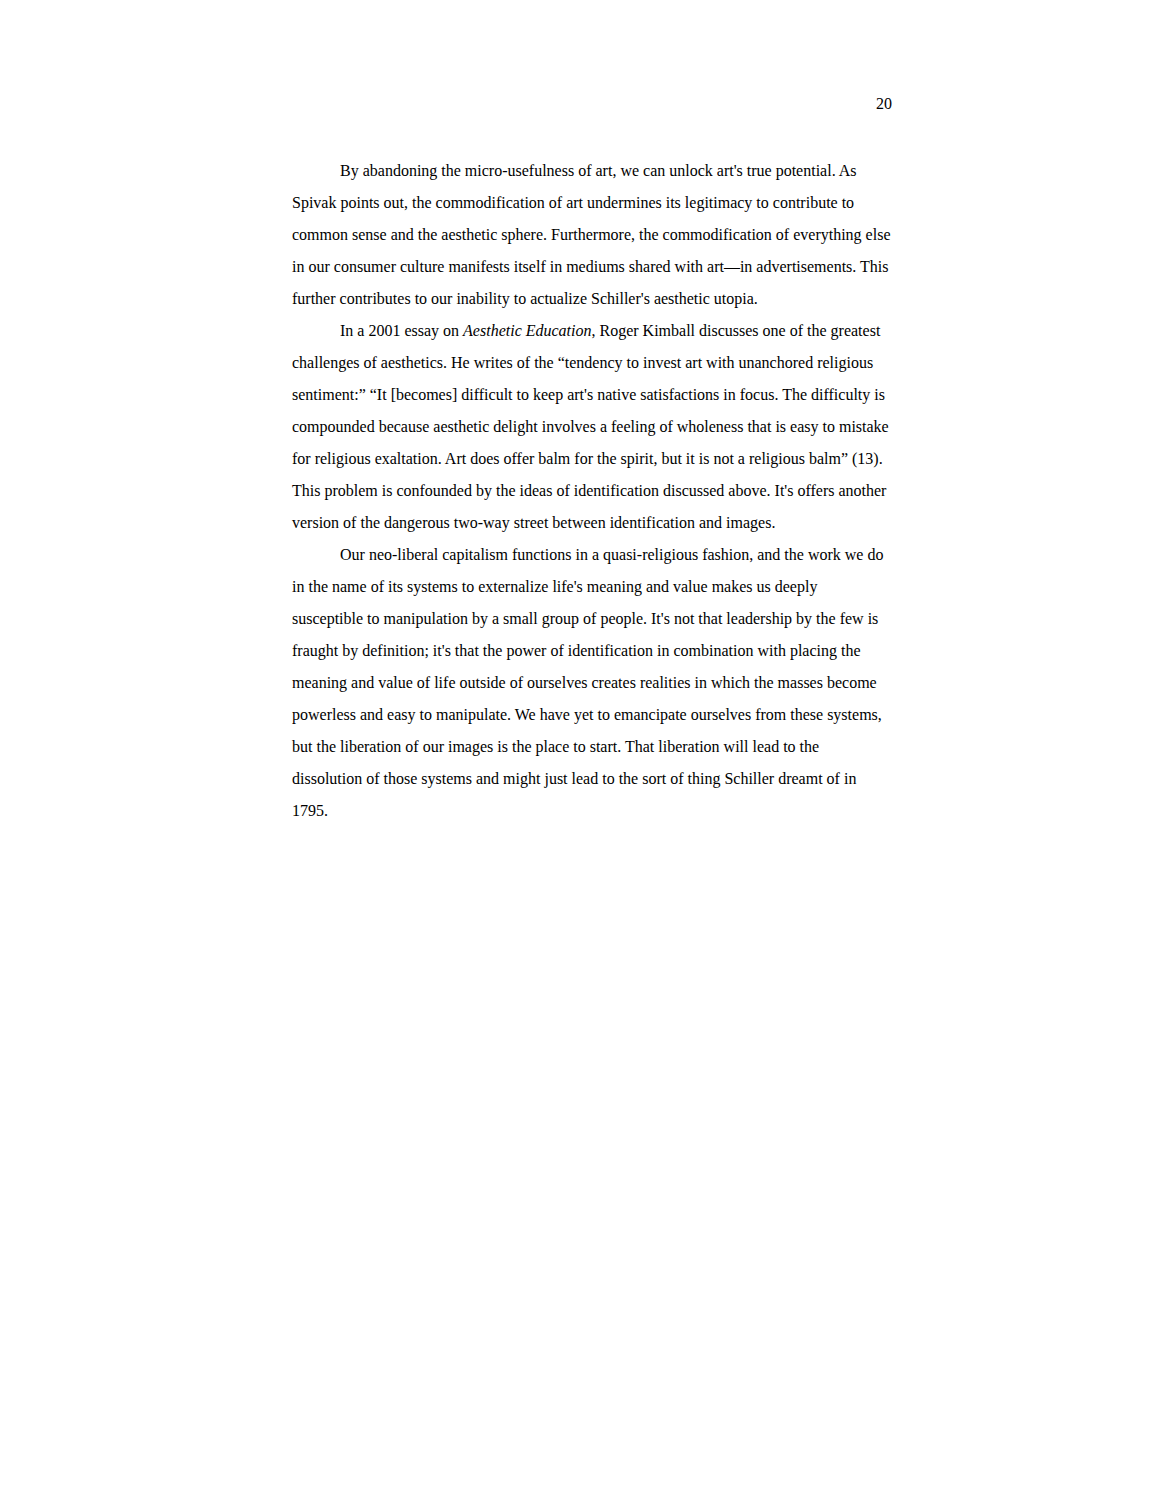20
By abandoning the micro-usefulness of art, we can unlock art's true potential. As Spivak points out, the commodification of art undermines its legitimacy to contribute to common sense and the aesthetic sphere. Furthermore, the commodification of everything else in our consumer culture manifests itself in mediums shared with art—in advertisements. This further contributes to our inability to actualize Schiller's aesthetic utopia.
In a 2001 essay on Aesthetic Education, Roger Kimball discusses one of the greatest challenges of aesthetics. He writes of the “tendency to invest art with unanchored religious sentiment:” “It [becomes] difficult to keep art's native satisfactions in focus. The difficulty is compounded because aesthetic delight involves a feeling of wholeness that is easy to mistake for religious exaltation. Art does offer balm for the spirit, but it is not a religious balm” (13). This problem is confounded by the ideas of identification discussed above. It's offers another version of the dangerous two-way street between identification and images.
Our neo-liberal capitalism functions in a quasi-religious fashion, and the work we do in the name of its systems to externalize life's meaning and value makes us deeply susceptible to manipulation by a small group of people. It's not that leadership by the few is fraught by definition; it's that the power of identification in combination with placing the meaning and value of life outside of ourselves creates realities in which the masses become powerless and easy to manipulate. We have yet to emancipate ourselves from these systems, but the liberation of our images is the place to start. That liberation will lead to the dissolution of those systems and might just lead to the sort of thing Schiller dreamt of in 1795.